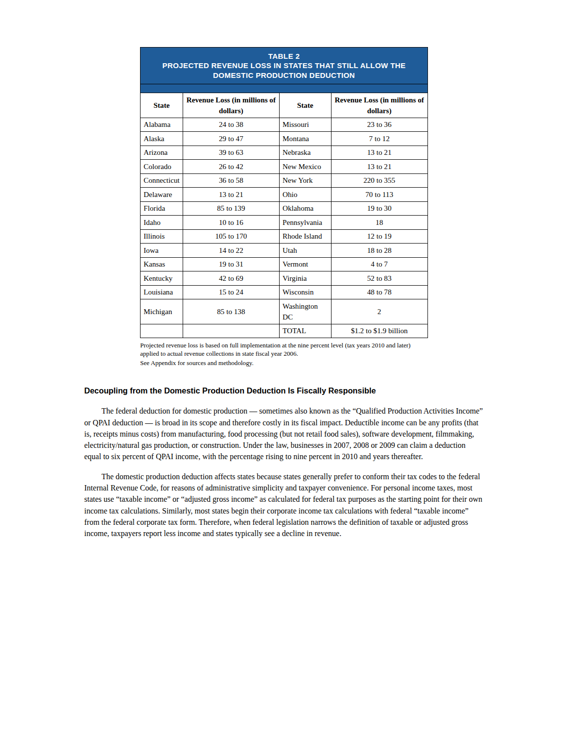TABLE 2 PROJECTED REVENUE LOSS IN STATES THAT STILL ALLOW THE DOMESTIC PRODUCTION DEDUCTION
| State | Revenue Loss (in millions of dollars) | State | Revenue Loss (in millions of dollars) |
| --- | --- | --- | --- |
| Alabama | 24 to 38 | Missouri | 23 to 36 |
| Alaska | 29 to 47 | Montana | 7 to 12 |
| Arizona | 39 to 63 | Nebraska | 13 to 21 |
| Colorado | 26 to 42 | New Mexico | 13 to 21 |
| Connecticut | 36 to 58 | New York | 220 to 355 |
| Delaware | 13 to 21 | Ohio | 70 to 113 |
| Florida | 85 to 139 | Oklahoma | 19 to 30 |
| Idaho | 10 to 16 | Pennsylvania | 18 |
| Illinois | 105 to 170 | Rhode Island | 12 to 19 |
| Iowa | 14 to 22 | Utah | 18 to 28 |
| Kansas | 19 to 31 | Vermont | 4 to 7 |
| Kentucky | 42 to 69 | Virginia | 52 to 83 |
| Louisiana | 15 to 24 | Wisconsin | 48 to 78 |
| Michigan | 85 to 138 | Washington DC | 2 |
| | | TOTAL | $1.2 to $1.9 billion |
Projected revenue loss is based on full implementation at the nine percent level (tax years 2010 and later) applied to actual revenue collections in state fiscal year 2006.
See Appendix for sources and methodology.
Decoupling from the Domestic Production Deduction Is Fiscally Responsible
The federal deduction for domestic production — sometimes also known as the “Qualified Production Activities Income” or QPAI deduction — is broad in its scope and therefore costly in its fiscal impact. Deductible income can be any profits (that is, receipts minus costs) from manufacturing, food processing (but not retail food sales), software development, filmmaking, electricity/natural gas production, or construction. Under the law, businesses in 2007, 2008 or 2009 can claim a deduction equal to six percent of QPAI income, with the percentage rising to nine percent in 2010 and years thereafter.
The domestic production deduction affects states because states generally prefer to conform their tax codes to the federal Internal Revenue Code, for reasons of administrative simplicity and taxpayer convenience. For personal income taxes, most states use “taxable income” or “adjusted gross income” as calculated for federal tax purposes as the starting point for their own income tax calculations. Similarly, most states begin their corporate income tax calculations with federal “taxable income” from the federal corporate tax form. Therefore, when federal legislation narrows the definition of taxable or adjusted gross income, taxpayers report less income and states typically see a decline in revenue.